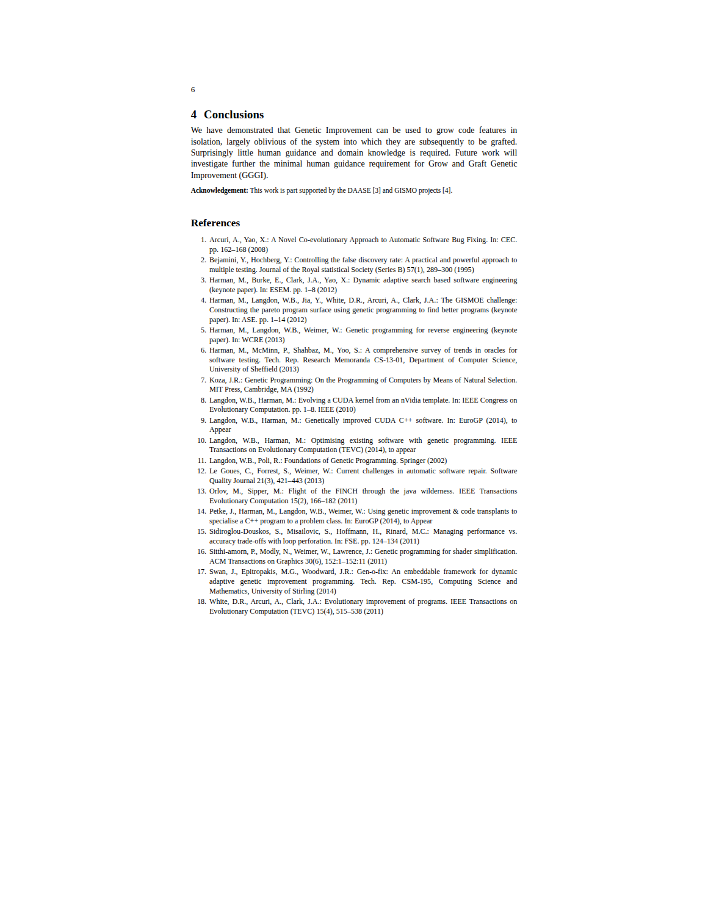6
4 Conclusions
We have demonstrated that Genetic Improvement can be used to grow code features in isolation, largely oblivious of the system into which they are subsequently to be grafted. Surprisingly little human guidance and domain knowledge is required. Future work will investigate further the minimal human guidance requirement for Grow and Graft Genetic Improvement (GGGI).
Acknowledgement: This work is part supported by the DAASE [3] and GISMO projects [4].
References
Arcuri, A., Yao, X.: A Novel Co-evolutionary Approach to Automatic Software Bug Fixing. In: CEC. pp. 162–168 (2008)
Bejamini, Y., Hochberg, Y.: Controlling the false discovery rate: A practical and powerful approach to multiple testing. Journal of the Royal statistical Society (Series B) 57(1), 289–300 (1995)
Harman, M., Burke, E., Clark, J.A., Yao, X.: Dynamic adaptive search based software engineering (keynote paper). In: ESEM. pp. 1–8 (2012)
Harman, M., Langdon, W.B., Jia, Y., White, D.R., Arcuri, A., Clark, J.A.: The GISMOE challenge: Constructing the pareto program surface using genetic programming to find better programs (keynote paper). In: ASE. pp. 1–14 (2012)
Harman, M., Langdon, W.B., Weimer, W.: Genetic programming for reverse engineering (keynote paper). In: WCRE (2013)
Harman, M., McMinn, P., Shahbaz, M., Yoo, S.: A comprehensive survey of trends in oracles for software testing. Tech. Rep. Research Memoranda CS-13-01, Department of Computer Science, University of Sheffield (2013)
Koza, J.R.: Genetic Programming: On the Programming of Computers by Means of Natural Selection. MIT Press, Cambridge, MA (1992)
Langdon, W.B., Harman, M.: Evolving a CUDA kernel from an nVidia template. In: IEEE Congress on Evolutionary Computation. pp. 1–8. IEEE (2010)
Langdon, W.B., Harman, M.: Genetically improved CUDA C++ software. In: EuroGP (2014), to Appear
Langdon, W.B., Harman, M.: Optimising existing software with genetic programming. IEEE Transactions on Evolutionary Computation (TEVC) (2014), to appear
Langdon, W.B., Poli, R.: Foundations of Genetic Programming. Springer (2002)
Le Goues, C., Forrest, S., Weimer, W.: Current challenges in automatic software repair. Software Quality Journal 21(3), 421–443 (2013)
Orlov, M., Sipper, M.: Flight of the FINCH through the java wilderness. IEEE Transactions Evolutionary Computation 15(2), 166–182 (2011)
Petke, J., Harman, M., Langdon, W.B., Weimer, W.: Using genetic improvement & code transplants to specialise a C++ program to a problem class. In: EuroGP (2014), to Appear
Sidiroglou-Douskos, S., Misailovic, S., Hoffmann, H., Rinard, M.C.: Managing performance vs. accuracy trade-offs with loop perforation. In: FSE. pp. 124–134 (2011)
Sitthi-amorn, P., Modly, N., Weimer, W., Lawrence, J.: Genetic programming for shader simplification. ACM Transactions on Graphics 30(6), 152:1–152:11 (2011)
Swan, J., Epitropakis, M.G., Woodward, J.R.: Gen-o-fix: An embeddable framework for dynamic adaptive genetic improvement programming. Tech. Rep. CSM-195, Computing Science and Mathematics, University of Stirling (2014)
White, D.R., Arcuri, A., Clark, J.A.: Evolutionary improvement of programs. IEEE Transactions on Evolutionary Computation (TEVC) 15(4), 515–538 (2011)